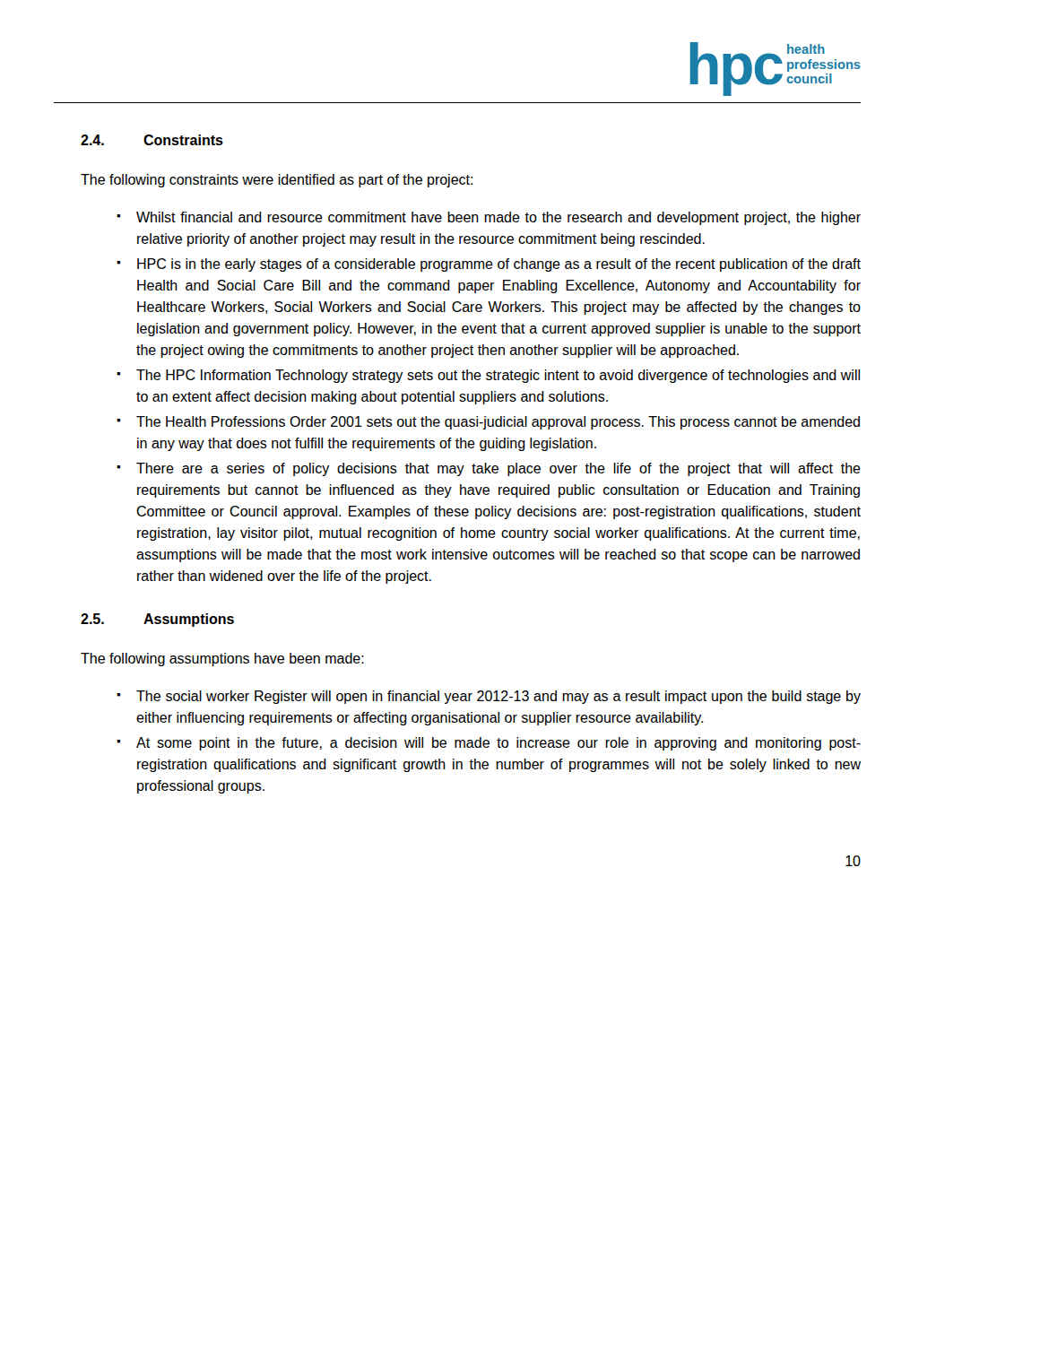hpc health
professions
council
2.4. Constraints
The following constraints were identified as part of the project:
Whilst financial and resource commitment have been made to the research and development project, the higher relative priority of another project may result in the resource commitment being rescinded.
HPC is in the early stages of a considerable programme of change as a result of the recent publication of the draft Health and Social Care Bill and the command paper Enabling Excellence, Autonomy and Accountability for Healthcare Workers, Social Workers and Social Care Workers. This project may be affected by the changes to legislation and government policy. However, in the event that a current approved supplier is unable to the support the project owing the commitments to another project then another supplier will be approached.
The HPC Information Technology strategy sets out the strategic intent to avoid divergence of technologies and will to an extent affect decision making about potential suppliers and solutions.
The Health Professions Order 2001 sets out the quasi-judicial approval process. This process cannot be amended in any way that does not fulfill the requirements of the guiding legislation.
There are a series of policy decisions that may take place over the life of the project that will affect the requirements but cannot be influenced as they have required public consultation or Education and Training Committee or Council approval. Examples of these policy decisions are: post-registration qualifications, student registration, lay visitor pilot, mutual recognition of home country social worker qualifications. At the current time, assumptions will be made that the most work intensive outcomes will be reached so that scope can be narrowed rather than widened over the life of the project.
2.5. Assumptions
The following assumptions have been made:
The social worker Register will open in financial year 2012-13 and may as a result impact upon the build stage by either influencing requirements or affecting organisational or supplier resource availability.
At some point in the future, a decision will be made to increase our role in approving and monitoring post-registration qualifications and significant growth in the number of programmes will not be solely linked to new professional groups.
10